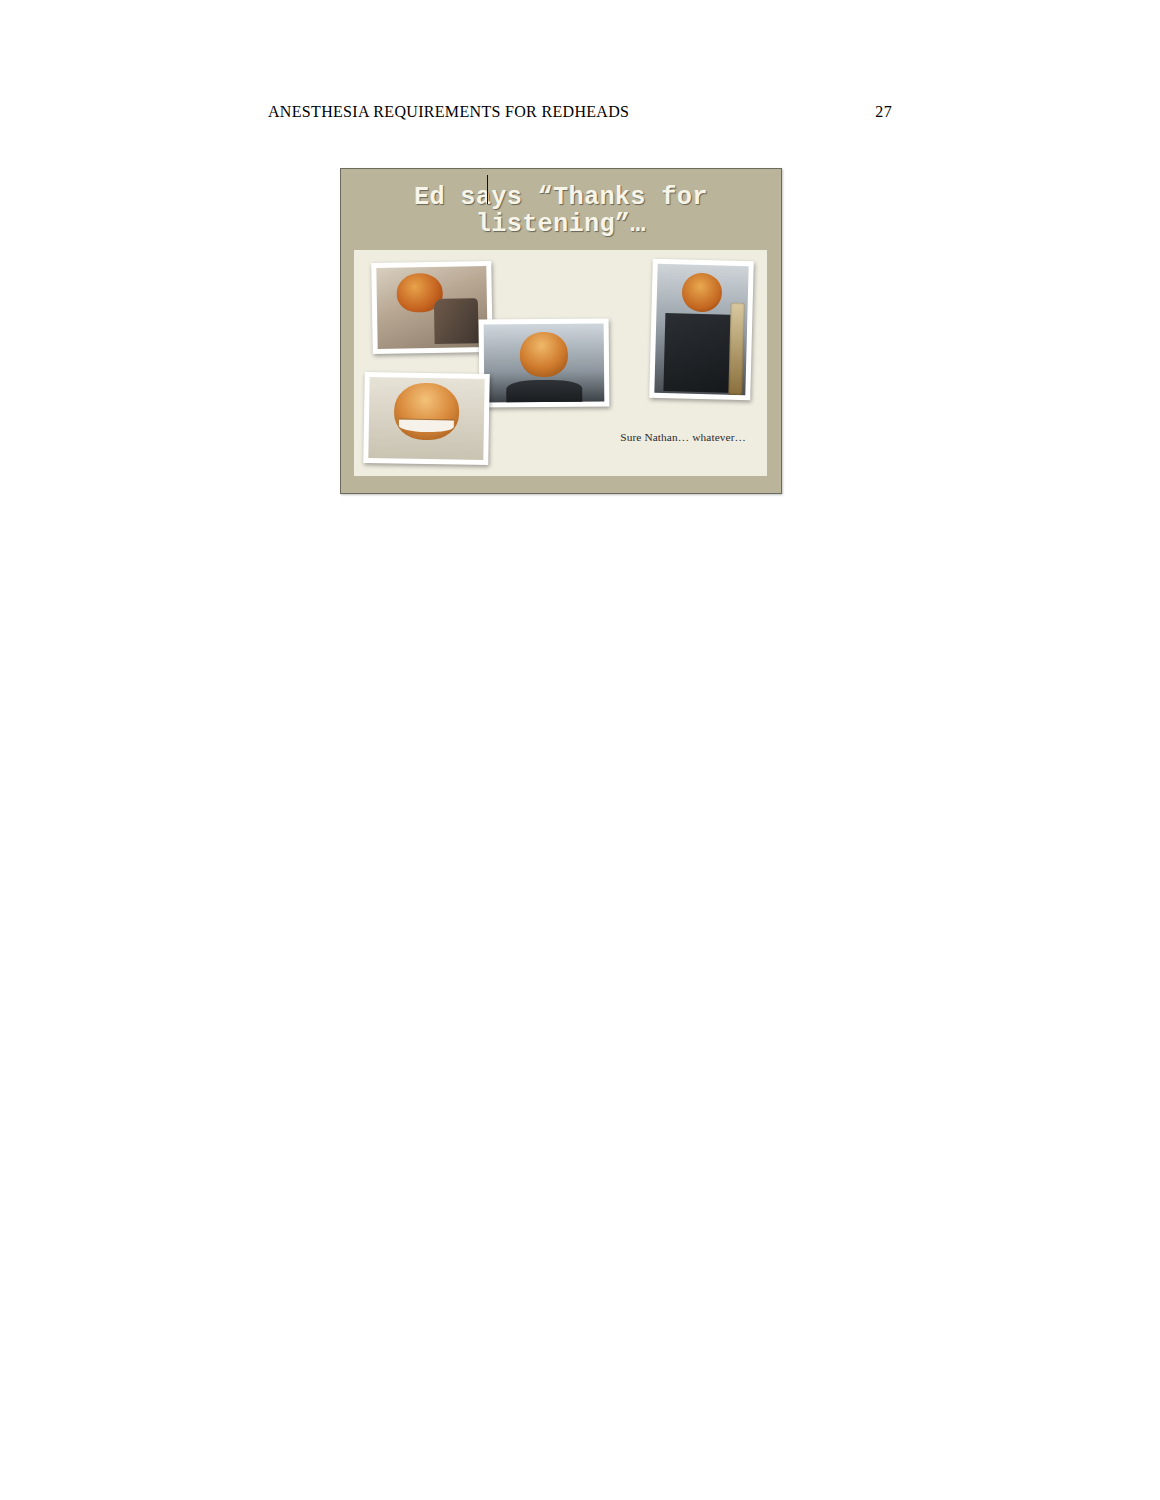Anesthesia Requirements for Redheads 27
Ed says “Thanks for listening”…
Sure Nathan… whatever…
Slide image: Ed says “Thanks for listening”… Sure Nathan… whatever…